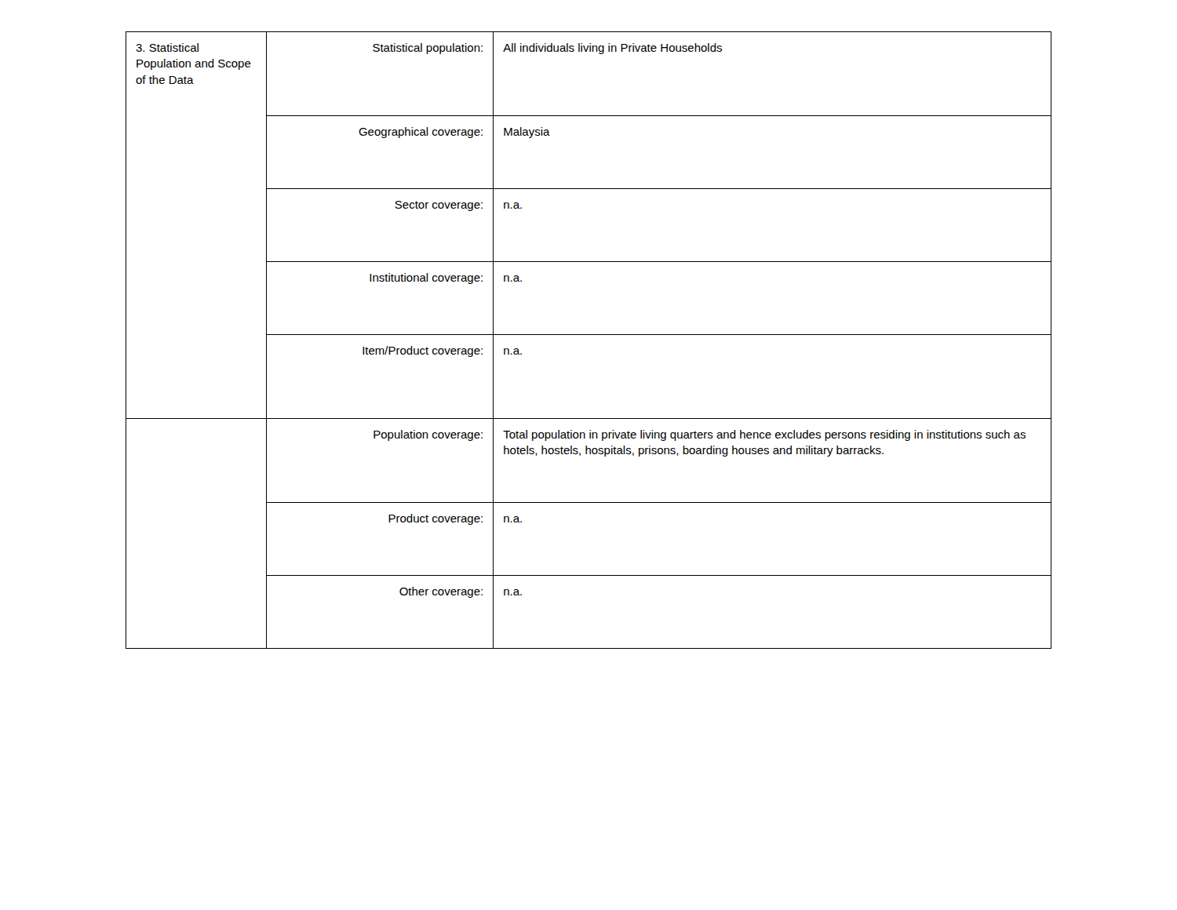| 3. Statistical Population and Scope of the Data | Statistical population: | All individuals living in Private Households |
| Geographical coverage: | Malaysia |
| Sector coverage: | n.a. |
| Institutional coverage: | n.a. |
| Item/Product coverage: | n.a. |
| | Population coverage: | Total population in private living quarters and hence excludes persons residing in institutions such as hotels, hostels, hospitals, prisons, boarding houses and military barracks. |
| Product coverage: | n.a. |
| Other coverage: | n.a. |